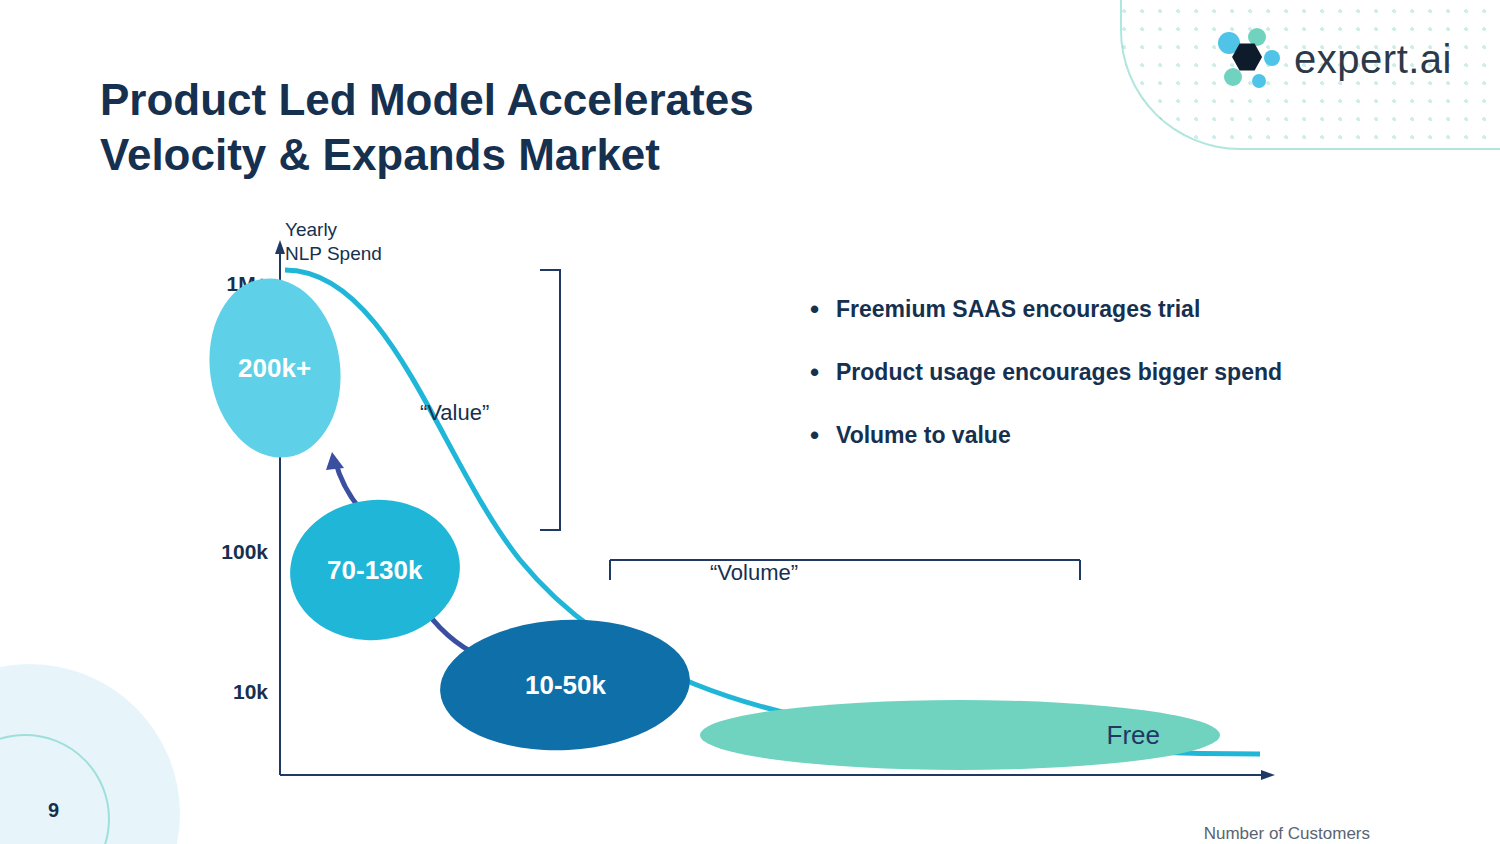expert.ai
Product Led Model Accelerates
Velocity & Expands Market
Yearly
NLP Spend
Number of Customers
1M+
100k
10k
200k+
70-130k
10-50k
Free
“Value”
“Volume”
Freemium SAAS encourages trial
Product usage encourages bigger spend
Volume to value
9